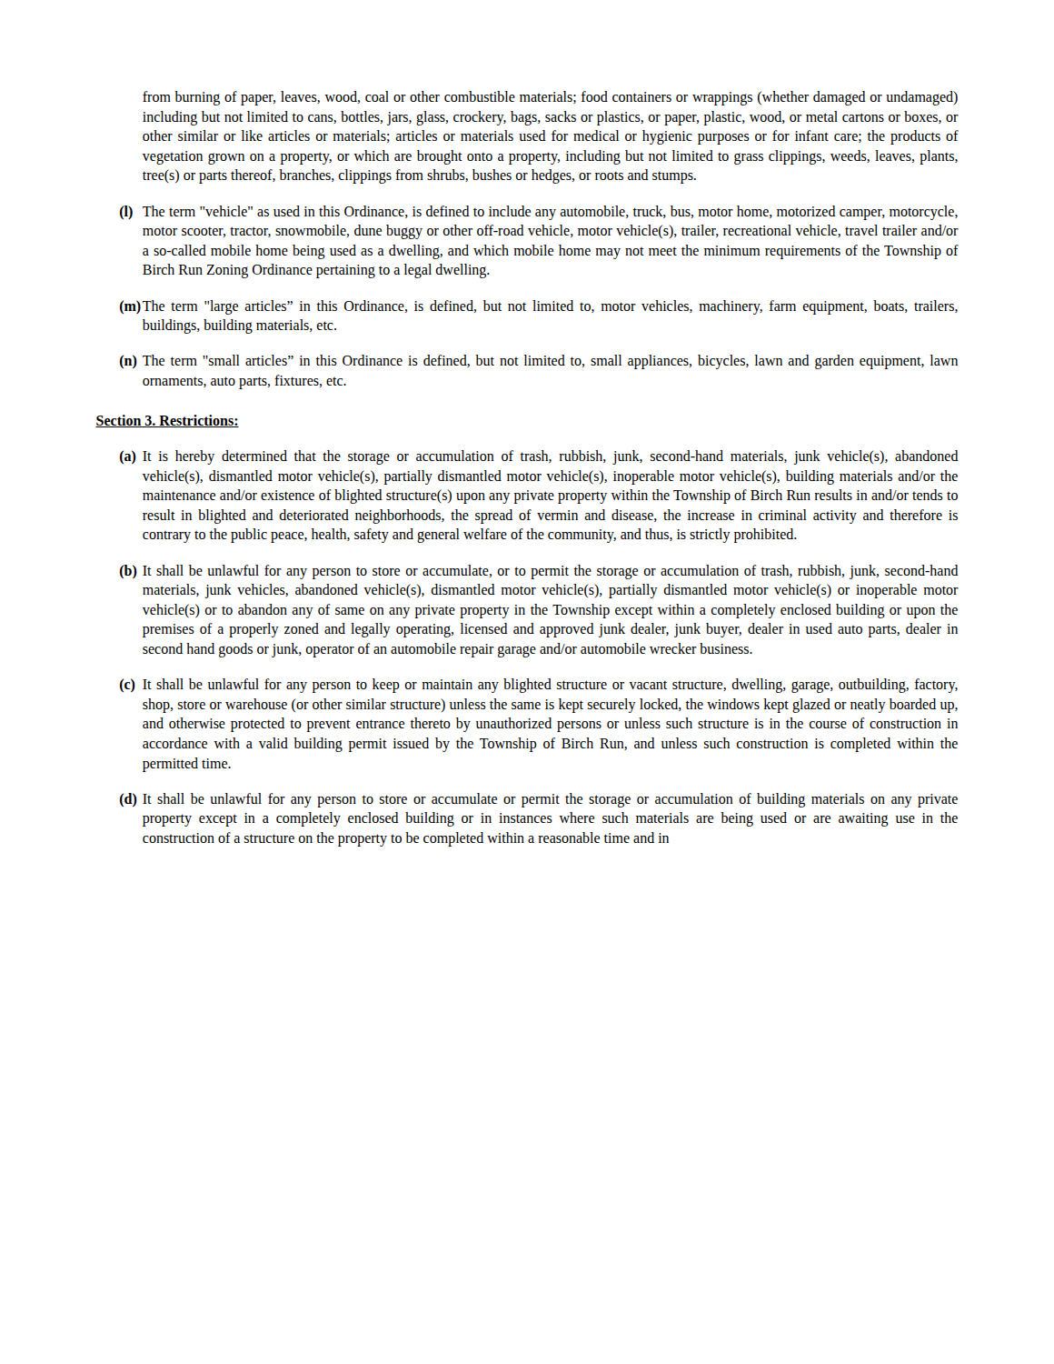from burning of paper, leaves, wood, coal or other combustible materials; food containers or wrappings (whether damaged or undamaged) including but not limited to cans, bottles, jars, glass, crockery, bags, sacks or plastics, or paper, plastic, wood, or metal cartons or boxes, or other similar or like articles or materials; articles or materials used for medical or hygienic purposes or for infant care; the products of vegetation grown on a property, or which are brought onto a property, including but not limited to grass clippings, weeds, leaves, plants, tree(s) or parts thereof, branches, clippings from shrubs, bushes or hedges, or roots and stumps.
(l)
The term "vehicle" as used in this Ordinance, is defined to include any automobile, truck, bus, motor home, motorized camper, motorcycle, motor scooter, tractor, snowmobile, dune buggy or other off-road vehicle, motor vehicle(s), trailer, recreational vehicle, travel trailer and/or a so-called mobile home being used as a dwelling, and which mobile home may not meet the minimum requirements of the Township of Birch Run Zoning Ordinance pertaining to a legal dwelling.
(m)
The term "large articles” in this Ordinance, is defined, but not limited to, motor vehicles, machinery, farm equipment, boats, trailers, buildings, building materials, etc.
(n)
The term "small articles” in this Ordinance is defined, but not limited to, small appliances, bicycles, lawn and garden equipment, lawn ornaments, auto parts, fixtures, etc.
Section 3. Restrictions:
(a)
It is hereby determined that the storage or accumulation of trash, rubbish, junk, second-hand materials, junk vehicle(s), abandoned vehicle(s), dismantled motor vehicle(s), partially dismantled motor vehicle(s), inoperable motor vehicle(s), building materials and/or the maintenance and/or existence of blighted structure(s) upon any private property within the Township of Birch Run results in and/or tends to result in blighted and deteriorated neighborhoods, the spread of vermin and disease, the increase in criminal activity and therefore is contrary to the public peace, health, safety and general welfare of the community, and thus, is strictly prohibited.
(b)
It shall be unlawful for any person to store or accumulate, or to permit the storage or accumulation of trash, rubbish, junk, second-hand materials, junk vehicles, abandoned vehicle(s), dismantled motor vehicle(s), partially dismantled motor vehicle(s) or inoperable motor vehicle(s) or to abandon any of same on any private property in the Township except within a completely enclosed building or upon the premises of a properly zoned and legally operating, licensed and approved junk dealer, junk buyer, dealer in used auto parts, dealer in second hand goods or junk, operator of an automobile repair garage and/or automobile wrecker business.
(c)
It shall be unlawful for any person to keep or maintain any blighted structure or vacant structure, dwelling, garage, outbuilding, factory, shop, store or warehouse (or other similar structure) unless the same is kept securely locked, the windows kept glazed or neatly boarded up, and otherwise protected to prevent entrance thereto by unauthorized persons or unless such structure is in the course of construction in accordance with a valid building permit issued by the Township of Birch Run, and unless such construction is completed within the permitted time.
(d)
It shall be unlawful for any person to store or accumulate or permit the storage or accumulation of building materials on any private property except in a completely enclosed building or in instances where such materials are being used or are awaiting use in the construction of a structure on the property to be completed within a reasonable time and in